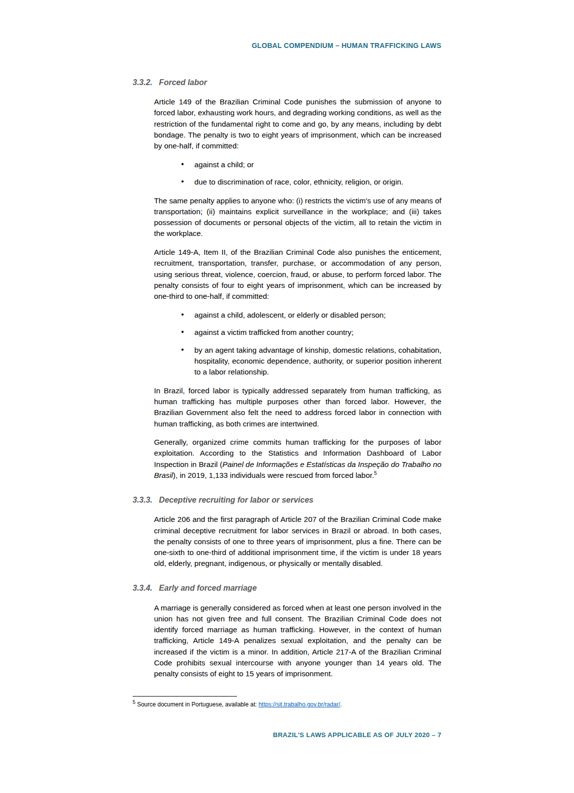GLOBAL COMPENDIUM – HUMAN TRAFFICKING LAWS
3.3.2. Forced labor
Article 149 of the Brazilian Criminal Code punishes the submission of anyone to forced labor, exhausting work hours, and degrading working conditions, as well as the restriction of the fundamental right to come and go, by any means, including by debt bondage. The penalty is two to eight years of imprisonment, which can be increased by one-half, if committed:
against a child; or
due to discrimination of race, color, ethnicity, religion, or origin.
The same penalty applies to anyone who: (i) restricts the victim's use of any means of transportation; (ii) maintains explicit surveillance in the workplace; and (iii) takes possession of documents or personal objects of the victim, all to retain the victim in the workplace.
Article 149-A, Item II, of the Brazilian Criminal Code also punishes the enticement, recruitment, transportation, transfer, purchase, or accommodation of any person, using serious threat, violence, coercion, fraud, or abuse, to perform forced labor. The penalty consists of four to eight years of imprisonment, which can be increased by one-third to one-half, if committed:
against a child, adolescent, or elderly or disabled person;
against a victim trafficked from another country;
by an agent taking advantage of kinship, domestic relations, cohabitation, hospitality, economic dependence, authority, or superior position inherent to a labor relationship.
In Brazil, forced labor is typically addressed separately from human trafficking, as human trafficking has multiple purposes other than forced labor. However, the Brazilian Government also felt the need to address forced labor in connection with human trafficking, as both crimes are intertwined.
Generally, organized crime commits human trafficking for the purposes of labor exploitation. According to the Statistics and Information Dashboard of Labor Inspection in Brazil (Painel de Informações e Estatísticas da Inspeção do Trabalho no Brasil), in 2019, 1,133 individuals were rescued from forced labor.5
3.3.3. Deceptive recruiting for labor or services
Article 206 and the first paragraph of Article 207 of the Brazilian Criminal Code make criminal deceptive recruitment for labor services in Brazil or abroad. In both cases, the penalty consists of one to three years of imprisonment, plus a fine. There can be one-sixth to one-third of additional imprisonment time, if the victim is under 18 years old, elderly, pregnant, indigenous, or physically or mentally disabled.
3.3.4. Early and forced marriage
A marriage is generally considered as forced when at least one person involved in the union has not given free and full consent. The Brazilian Criminal Code does not identify forced marriage as human trafficking. However, in the context of human trafficking, Article 149-A penalizes sexual exploitation, and the penalty can be increased if the victim is a minor. In addition, Article 217-A of the Brazilian Criminal Code prohibits sexual intercourse with anyone younger than 14 years old. The penalty consists of eight to 15 years of imprisonment.
5 Source document in Portuguese, available at: https://sit.trabalho.gov.br/radar/.
BRAZIL'S LAWS APPLICABLE AS OF JULY 2020 – 7